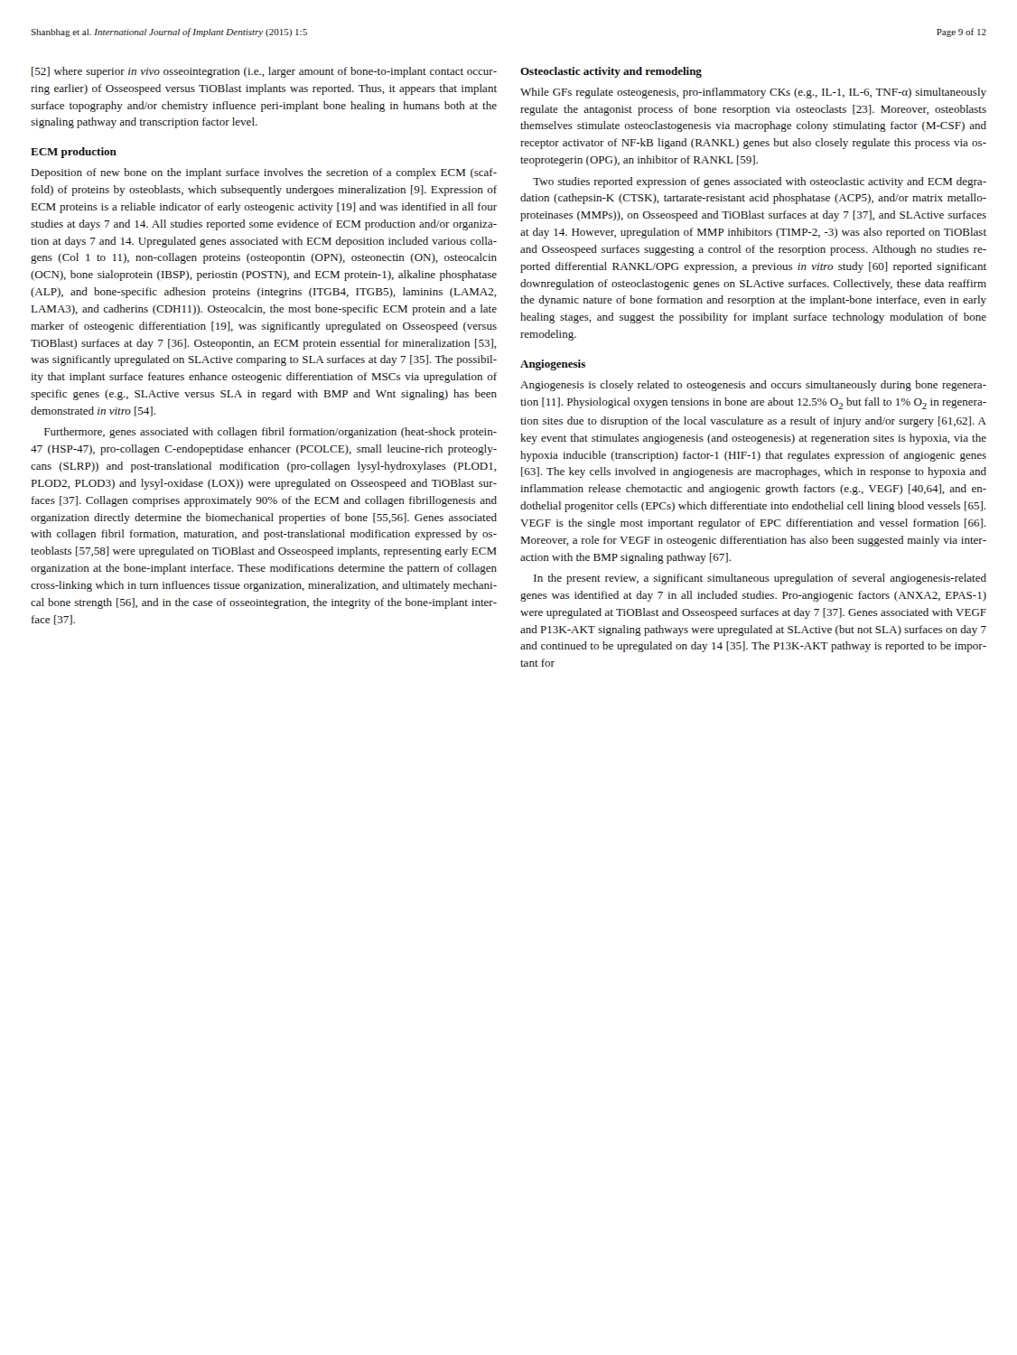Shanbhag et al. International Journal of Implant Dentistry (2015) 1:5 Page 9 of 12
[52] where superior in vivo osseointegration (i.e., larger amount of bone-to-implant contact occurring earlier) of Osseospeed versus TiOBlast implants was reported. Thus, it appears that implant surface topography and/or chemistry influence peri-implant bone healing in humans both at the signaling pathway and transcription factor level.
ECM production
Deposition of new bone on the implant surface involves the secretion of a complex ECM (scaffold) of proteins by osteoblasts, which subsequently undergoes mineralization [9]. Expression of ECM proteins is a reliable indicator of early osteogenic activity [19] and was identified in all four studies at days 7 and 14. All studies reported some evidence of ECM production and/or organization at days 7 and 14. Upregulated genes associated with ECM deposition included various collagens (Col 1 to 11), non-collagen proteins (osteopontin (OPN), osteonectin (ON), osteocalcin (OCN), bone sialoprotein (IBSP), periostin (POSTN), and ECM protein-1), alkaline phosphatase (ALP), and bone-specific adhesion proteins (integrins (ITGB4, ITGB5), laminins (LAMA2, LAMA3), and cadherins (CDH11)). Osteocalcin, the most bone-specific ECM protein and a late marker of osteogenic differentiation [19], was significantly upregulated on Osseospeed (versus TiOBlast) surfaces at day 7 [36]. Osteopontin, an ECM protein essential for mineralization [53], was significantly upregulated on SLActive comparing to SLA surfaces at day 7 [35]. The possibility that implant surface features enhance osteogenic differentiation of MSCs via upregulation of specific genes (e.g., SLActive versus SLA in regard with BMP and Wnt signaling) has been demonstrated in vitro [54].
Furthermore, genes associated with collagen fibril formation/organization (heat-shock protein-47 (HSP-47), pro-collagen C-endopeptidase enhancer (PCOLCE), small leucine-rich proteoglycans (SLRP)) and post-translational modification (pro-collagen lysyl-hydroxylases (PLOD1, PLOD2, PLOD3) and lysyl-oxidase (LOX)) were upregulated on Osseospeed and TiOBlast surfaces [37]. Collagen comprises approximately 90% of the ECM and collagen fibrillogenesis and organization directly determine the biomechanical properties of bone [55,56]. Genes associated with collagen fibril formation, maturation, and post-translational modification expressed by osteoblasts [57,58] were upregulated on TiOBlast and Osseospeed implants, representing early ECM organization at the bone-implant interface. These modifications determine the pattern of collagen cross-linking which in turn influences tissue organization, mineralization, and ultimately mechanical bone strength [56], and in the case of osseointegration, the integrity of the bone-implant interface [37].
Osteoclastic activity and remodeling
While GFs regulate osteogenesis, pro-inflammatory CKs (e.g., IL-1, IL-6, TNF-α) simultaneously regulate the antagonist process of bone resorption via osteoclasts [23]. Moreover, osteoblasts themselves stimulate osteoclastogenesis via macrophage colony stimulating factor (M-CSF) and receptor activator of NF-kB ligand (RANKL) genes but also closely regulate this process via osteoprotegerin (OPG), an inhibitor of RANKL [59].
Two studies reported expression of genes associated with osteoclastic activity and ECM degradation (cathepsin-K (CTSK), tartarate-resistant acid phosphatase (ACP5), and/or matrix metalloproteinases (MMPs)), on Osseospeed and TiOBlast surfaces at day 7 [37], and SLActive surfaces at day 14. However, upregulation of MMP inhibitors (TIMP-2, -3) was also reported on TiOBlast and Osseospeed surfaces suggesting a control of the resorption process. Although no studies reported differential RANKL/OPG expression, a previous in vitro study [60] reported significant downregulation of osteoclastogenic genes on SLActive surfaces. Collectively, these data reaffirm the dynamic nature of bone formation and resorption at the implant-bone interface, even in early healing stages, and suggest the possibility for implant surface technology modulation of bone remodeling.
Angiogenesis
Angiogenesis is closely related to osteogenesis and occurs simultaneously during bone regeneration [11]. Physiological oxygen tensions in bone are about 12.5% O2 but fall to 1% O2 in regeneration sites due to disruption of the local vasculature as a result of injury and/or surgery [61,62]. A key event that stimulates angiogenesis (and osteogenesis) at regeneration sites is hypoxia, via the hypoxia inducible (transcription) factor-1 (HIF-1) that regulates expression of angiogenic genes [63]. The key cells involved in angiogenesis are macrophages, which in response to hypoxia and inflammation release chemotactic and angiogenic growth factors (e.g., VEGF) [40,64], and endothelial progenitor cells (EPCs) which differentiate into endothelial cell lining blood vessels [65]. VEGF is the single most important regulator of EPC differentiation and vessel formation [66]. Moreover, a role for VEGF in osteogenic differentiation has also been suggested mainly via interaction with the BMP signaling pathway [67].
In the present review, a significant simultaneous upregulation of several angiogenesis-related genes was identified at day 7 in all included studies. Pro-angiogenic factors (ANXA2, EPAS-1) were upregulated at TiOBlast and Osseospeed surfaces at day 7 [37]. Genes associated with VEGF and P13K-AKT signaling pathways were upregulated at SLActive (but not SLA) surfaces on day 7 and continued to be upregulated on day 14 [35]. The P13K-AKT pathway is reported to be important for